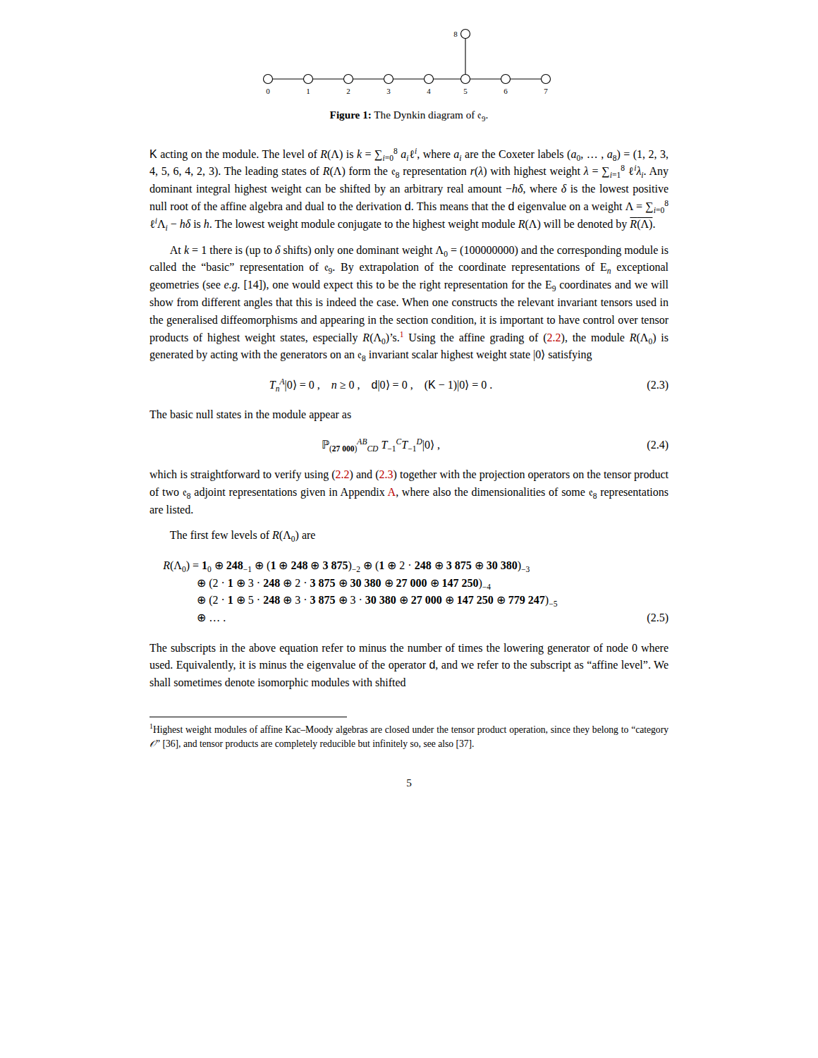0 1 2 3 4 5 6 7 8
Figure 1: The Dynkin diagram of 𝔢9.
K acting on the module. The level of R(Λ) is k = ∑i=08 aiℓi, where ai are the Coxeter labels (a0, … , a8) = (1, 2, 3, 4, 5, 6, 4, 2, 3). The leading states of R(Λ) form the 𝔢8 representation r(λ) with highest weight λ = ∑i=18 ℓiλi. Any dominant integral highest weight can be shifted by an arbitrary real amount −hδ, where δ is the lowest positive null root of the affine algebra and dual to the derivation d. This means that the d eigenvalue on a weight Λ = ∑i=08 ℓiΛi − hδ is h. The lowest weight module conjugate to the highest weight module R(Λ) will be denoted by R(Λ).
At k = 1 there is (up to δ shifts) only one dominant weight Λ0 = (100000000) and the corresponding module is called the “basic” representation of 𝔢9. By extrapolation of the coordinate representations of En exceptional geometries (see e.g. [14]), one would expect this to be the right representation for the E9 coordinates and we will show from different angles that this is indeed the case. When one constructs the relevant invariant tensors used in the generalised diffeomorphisms and appearing in the section condition, it is important to have control over tensor products of highest weight states, especially R(Λ0)’s.1 Using the affine grading of (2.2), the module R(Λ0) is generated by acting with the generators on an 𝔢8 invariant scalar highest weight state |0⟩ satisfying
TnA|0⟩ = 0 , n ≥ 0 , d|0⟩ = 0 , (K − 1)|0⟩ = 0 .
(2.3)
The basic null states in the module appear as
ℙ(27 000)ABCD T−1CT−1D|0⟩ ,
(2.4)
which is straightforward to verify using (2.2) and (2.3) together with the projection operators on the tensor product of two 𝔢8 adjoint representations given in Appendix A, where also the dimensionalities of some 𝔢8 representations are listed.
The first few levels of R(Λ0) are
R(Λ0) = 10 ⊕ 248−1 ⊕ (1 ⊕ 248 ⊕ 3 875)−2 ⊕ (1 ⊕ 2 · 248 ⊕ 3 875 ⊕ 30 380)−3
⊕ (2 · 1 ⊕ 3 · 248 ⊕ 2 · 3 875 ⊕ 30 380 ⊕ 27 000 ⊕ 147 250)−4
⊕ (2 · 1 ⊕ 5 · 248 ⊕ 3 · 3 875 ⊕ 3 · 30 380 ⊕ 27 000 ⊕ 147 250 ⊕ 779 247)−5
⊕ … .
(2.5)
The subscripts in the above equation refer to minus the number of times the lowering generator of node 0 where used. Equivalently, it is minus the eigenvalue of the operator d, and we refer to the subscript as “affine level”. We shall sometimes denote isomorphic modules with shifted
1Highest weight modules of affine Kac–Moody algebras are closed under the tensor product operation, since they belong to “category 𝒪” [36], and tensor products are completely reducible but infinitely so, see also [37].
5